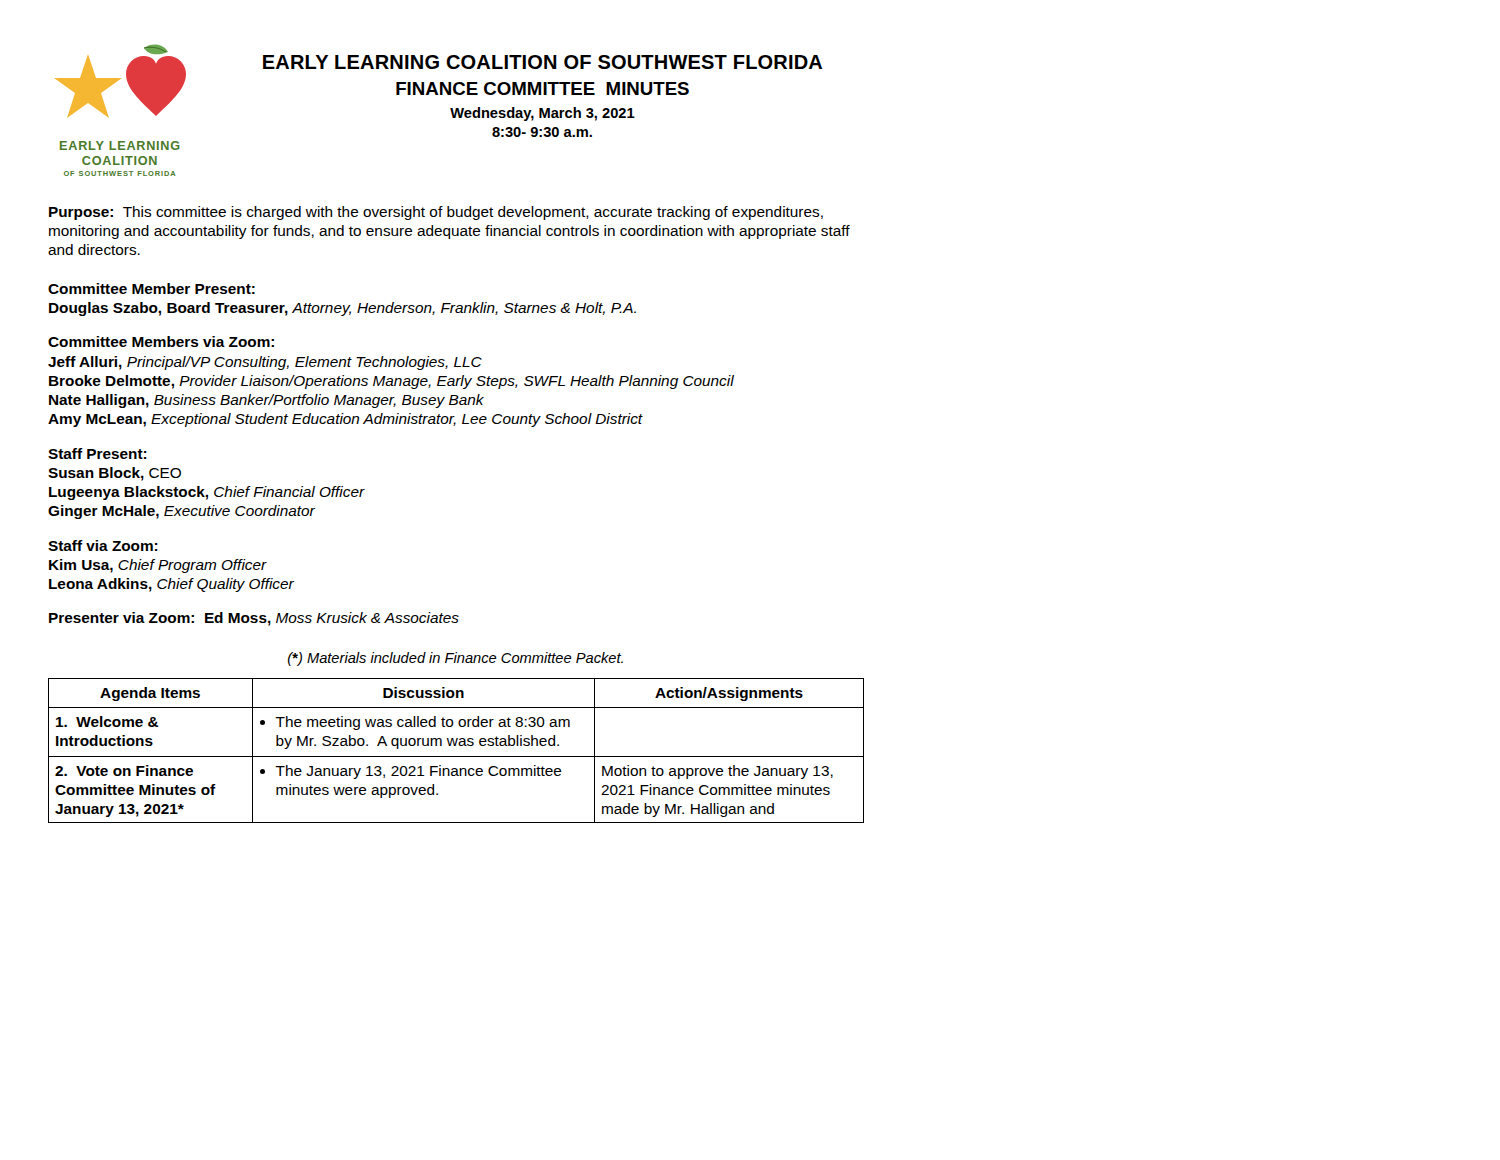EARLY LEARNING
COALITION OF SOUTHWEST FLORIDA
EARLY LEARNING COALITION OF SOUTHWEST FLORIDA
FINANCE COMMITTEE MINUTES
Wednesday, March 3, 2021
8:30- 9:30 a.m.
Purpose: This committee is charged with the oversight of budget development, accurate tracking of expenditures, monitoring and accountability for funds, and to ensure adequate financial controls in coordination with appropriate staff and directors.
Committee Member Present:
Douglas Szabo, Board Treasurer, Attorney, Henderson, Franklin, Starnes & Holt, P.A.
Committee Members via Zoom:
Jeff Alluri, Principal/VP Consulting, Element Technologies, LLC
Brooke Delmotte, Provider Liaison/Operations Manage, Early Steps, SWFL Health Planning Council
Nate Halligan, Business Banker/Portfolio Manager, Busey Bank
Amy McLean, Exceptional Student Education Administrator, Lee County School District
Staff Present:
Susan Block, CEO
Lugeenya Blackstock, Chief Financial Officer
Ginger McHale, Executive Coordinator
Staff via Zoom:
Kim Usa, Chief Program Officer
Leona Adkins, Chief Quality Officer
Presenter via Zoom: Ed Moss, Moss Krusick & Associates
(*) Materials included in Finance Committee Packet.
| Agenda Items | Discussion | Action/Assignments |
| --- | --- | --- |
| 1. Welcome & Introductions | The meeting was called to order at 8:30 am by Mr. Szabo. A quorum was established. | |
| 2. Vote on Finance Committee Minutes of January 13, 2021* | The January 13, 2021 Finance Committee minutes were approved. | Motion to approve the January 13, 2021 Finance Committee minutes made by Mr. Halligan and |